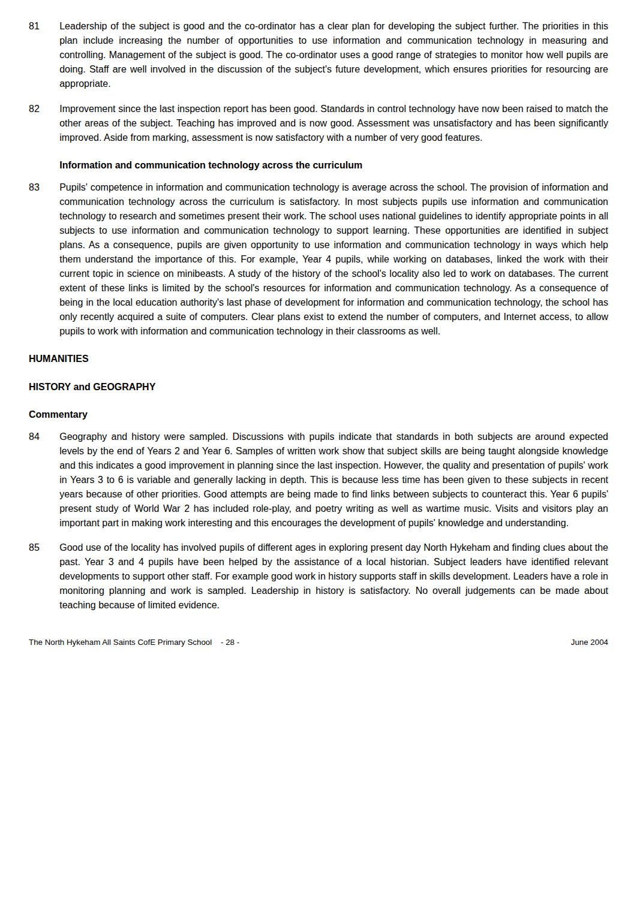81
Leadership of the subject is good and the co-ordinator has a clear plan for developing the subject further. The priorities in this plan include increasing the number of opportunities to use information and communication technology in measuring and controlling. Management of the subject is good. The co-ordinator uses a good range of strategies to monitor how well pupils are doing. Staff are well involved in the discussion of the subject's future development, which ensures priorities for resourcing are appropriate.
82
Improvement since the last inspection report has been good. Standards in control technology have now been raised to match the other areas of the subject. Teaching has improved and is now good. Assessment was unsatisfactory and has been significantly improved. Aside from marking, assessment is now satisfactory with a number of very good features.
Information and communication technology across the curriculum
83
Pupils' competence in information and communication technology is average across the school. The provision of information and communication technology across the curriculum is satisfactory. In most subjects pupils use information and communication technology to research and sometimes present their work. The school uses national guidelines to identify appropriate points in all subjects to use information and communication technology to support learning. These opportunities are identified in subject plans. As a consequence, pupils are given opportunity to use information and communication technology in ways which help them understand the importance of this. For example, Year 4 pupils, while working on databases, linked the work with their current topic in science on minibeasts. A study of the history of the school's locality also led to work on databases. The current extent of these links is limited by the school's resources for information and communication technology. As a consequence of being in the local education authority's last phase of development for information and communication technology, the school has only recently acquired a suite of computers. Clear plans exist to extend the number of computers, and Internet access, to allow pupils to work with information and communication technology in their classrooms as well.
HUMANITIES
HISTORY and GEOGRAPHY
Commentary
84
Geography and history were sampled. Discussions with pupils indicate that standards in both subjects are around expected levels by the end of Years 2 and Year 6. Samples of written work show that subject skills are being taught alongside knowledge and this indicates a good improvement in planning since the last inspection. However, the quality and presentation of pupils' work in Years 3 to 6 is variable and generally lacking in depth. This is because less time has been given to these subjects in recent years because of other priorities. Good attempts are being made to find links between subjects to counteract this. Year 6 pupils' present study of World War 2 has included role-play, and poetry writing as well as wartime music. Visits and visitors play an important part in making work interesting and this encourages the development of pupils' knowledge and understanding.
85
Good use of the locality has involved pupils of different ages in exploring present day North Hykeham and finding clues about the past. Year 3 and 4 pupils have been helped by the assistance of a local historian. Subject leaders have identified relevant developments to support other staff. For example good work in history supports staff in skills development. Leaders have a role in monitoring planning and work is sampled. Leadership in history is satisfactory. No overall judgements can be made about teaching because of limited evidence.
The North Hykeham All Saints CofE Primary School - 28 -
June 2004